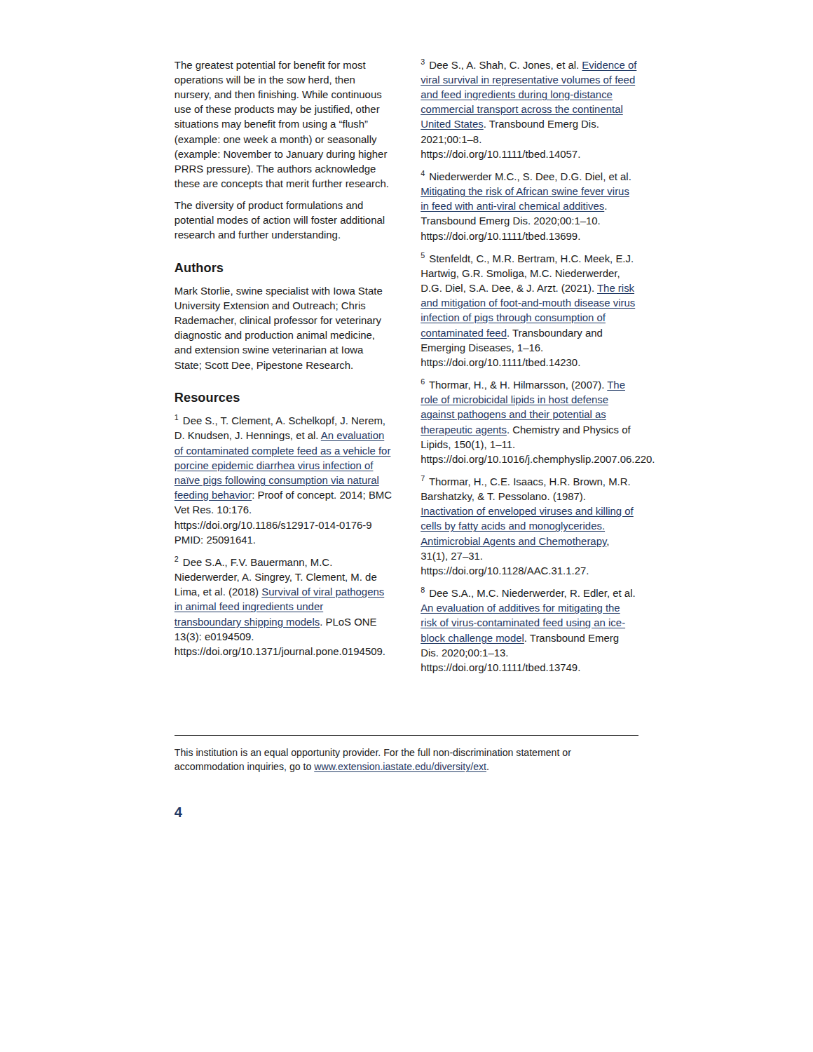The greatest potential for benefit for most operations will be in the sow herd, then nursery, and then finishing. While continuous use of these products may be justified, other situations may benefit from using a “flush” (example: one week a month) or seasonally (example: November to January during higher PRRS pressure). The authors acknowledge these are concepts that merit further research.
The diversity of product formulations and potential modes of action will foster additional research and further understanding.
Authors
Mark Storlie, swine specialist with Iowa State University Extension and Outreach; Chris Rademacher, clinical professor for veterinary diagnostic and production animal medicine, and extension swine veterinarian at Iowa State; Scott Dee, Pipestone Research.
Resources
1 Dee S., T. Clement, A. Schelkopf, J. Nerem, D. Knudsen, J. Hennings, et al. An evaluation of contaminated complete feed as a vehicle for porcine epidemic diarrhea virus infection of naïve pigs following consumption via natural feeding behavior: Proof of concept. 2014; BMC Vet Res. 10:176. https://doi.org/10.1186/s12917-014-0176-9 PMID: 25091641.
2 Dee S.A., F.V. Bauermann, M.C. Niederwerder, A. Singrey, T. Clement, M. de Lima, et al. (2018) Survival of viral pathogens in animal feed ingredients under transboundary shipping models. PLoS ONE 13(3): e0194509. https://doi.org/10.1371/journal.pone.0194509.
3 Dee S., A. Shah, C. Jones, et al. Evidence of viral survival in representative volumes of feed and feed ingredients during long-distance commercial transport across the continental United States. Transbound Emerg Dis. 2021;00:1–8. https://doi.org/10.1111/tbed.14057.
4 Niederwerder M.C., S. Dee, D.G. Diel, et al. Mitigating the risk of African swine fever virus in feed with anti-viral chemical additives. Transbound Emerg Dis. 2020;00:1–10. https://doi.org/10.1111/tbed.13699.
5 Stenfeldt, C., M.R. Bertram, H.C. Meek, E.J. Hartwig, G.R. Smoliga, M.C. Niederwerder, D.G. Diel, S.A. Dee, & J. Arzt. (2021). The risk and mitigation of foot-and-mouth disease virus infection of pigs through consumption of contaminated feed. Transboundary and Emerging Diseases, 1–16. https://doi.org/10.1111/tbed.14230.
6 Thormar, H., & H. Hilmarsson, (2007). The role of microbicidal lipids in host defense against pathogens and their potential as therapeutic agents. Chemistry and Physics of Lipids, 150(1), 1–11. https://doi.org/10.1016/j.chemphyslip.2007.06.220.
7 Thormar, H., C.E. Isaacs, H.R. Brown, M.R. Barshatzky, & T. Pessolano. (1987). Inactivation of enveloped viruses and killing of cells by fatty acids and monoglycerides. Antimicrobial Agents and Chemotherapy, 31(1), 27–31. https://doi.org/10.1128/AAC.31.1.27.
8 Dee S.A., M.C. Niederwerder, R. Edler, et al. An evaluation of additives for mitigating the risk of virus-contaminated feed using an ice-block challenge model. Transbound Emerg Dis. 2020;00:1–13. https://doi.org/10.1111/tbed.13749.
This institution is an equal opportunity provider. For the full non-discrimination statement or accommodation inquiries, go to www.extension.iastate.edu/diversity/ext.
4